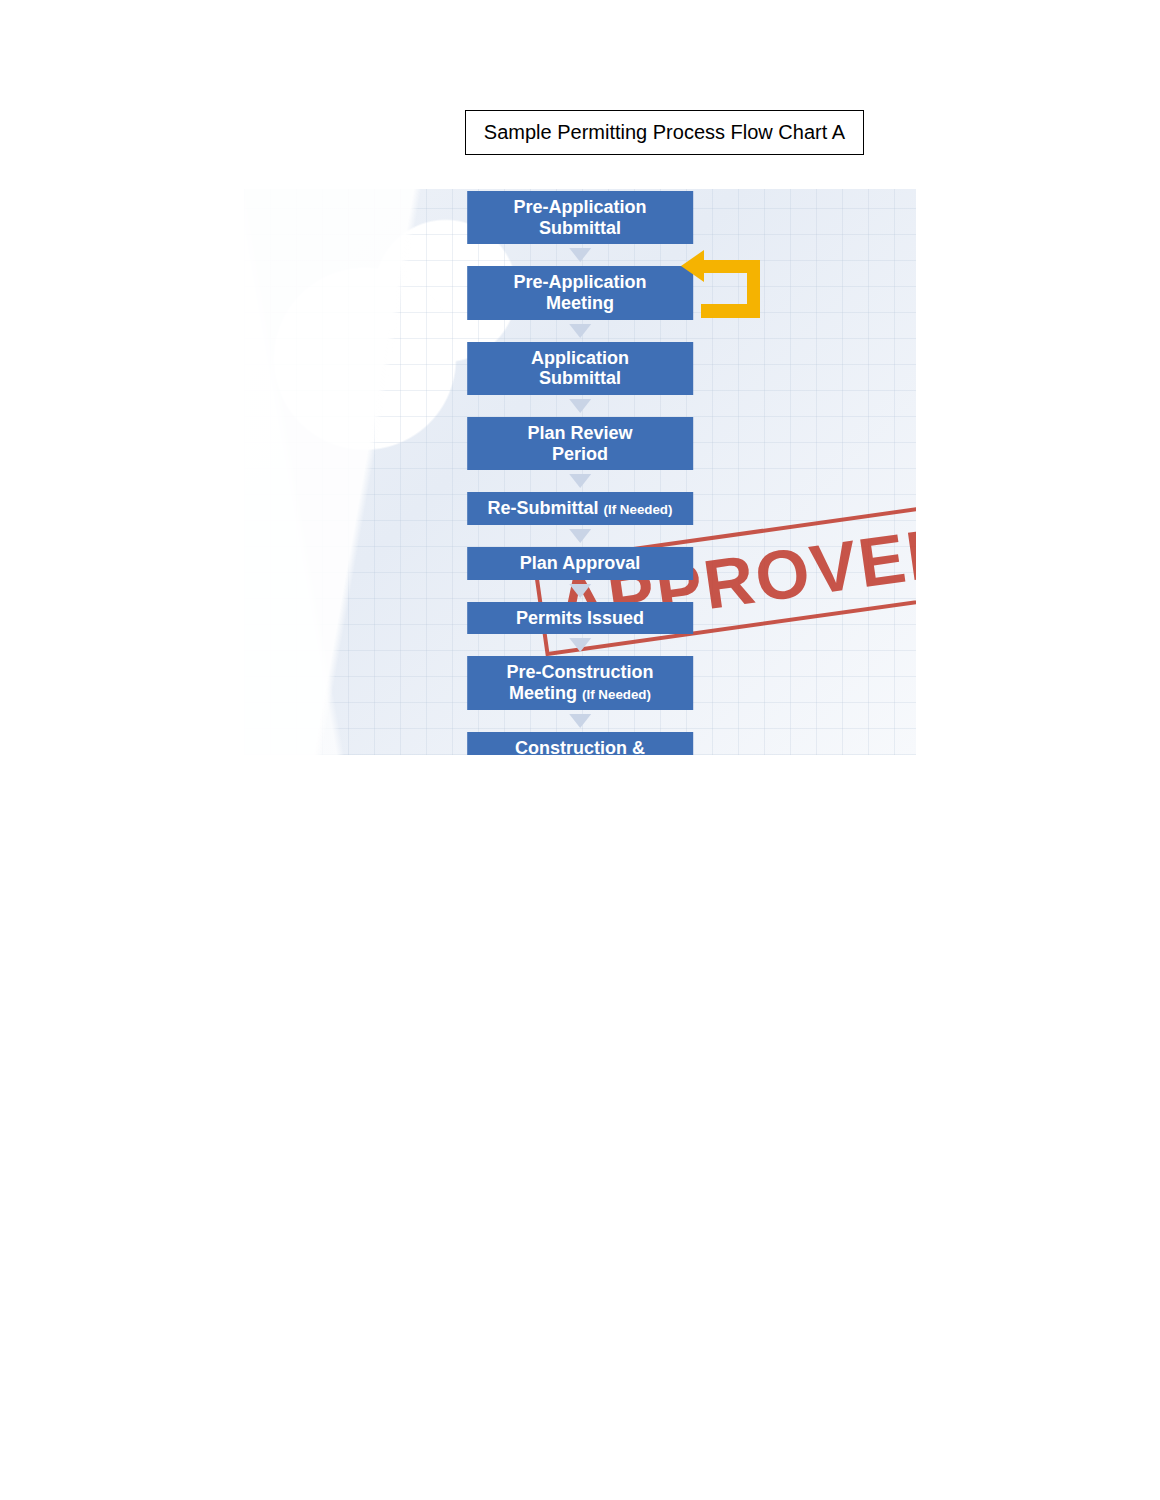Sample Permitting Process Flow Chart A
APPROVED
Pre-Application
Submittal
Pre-Application
Meeting
Application
Submittal
Plan Review
Period
Re-Submittal (If Needed)
Plan Approval
Permits Issued
Pre-Construction
Meeting (If Needed)
Construction &
Inspections
Project Closeout &
CO Issuance